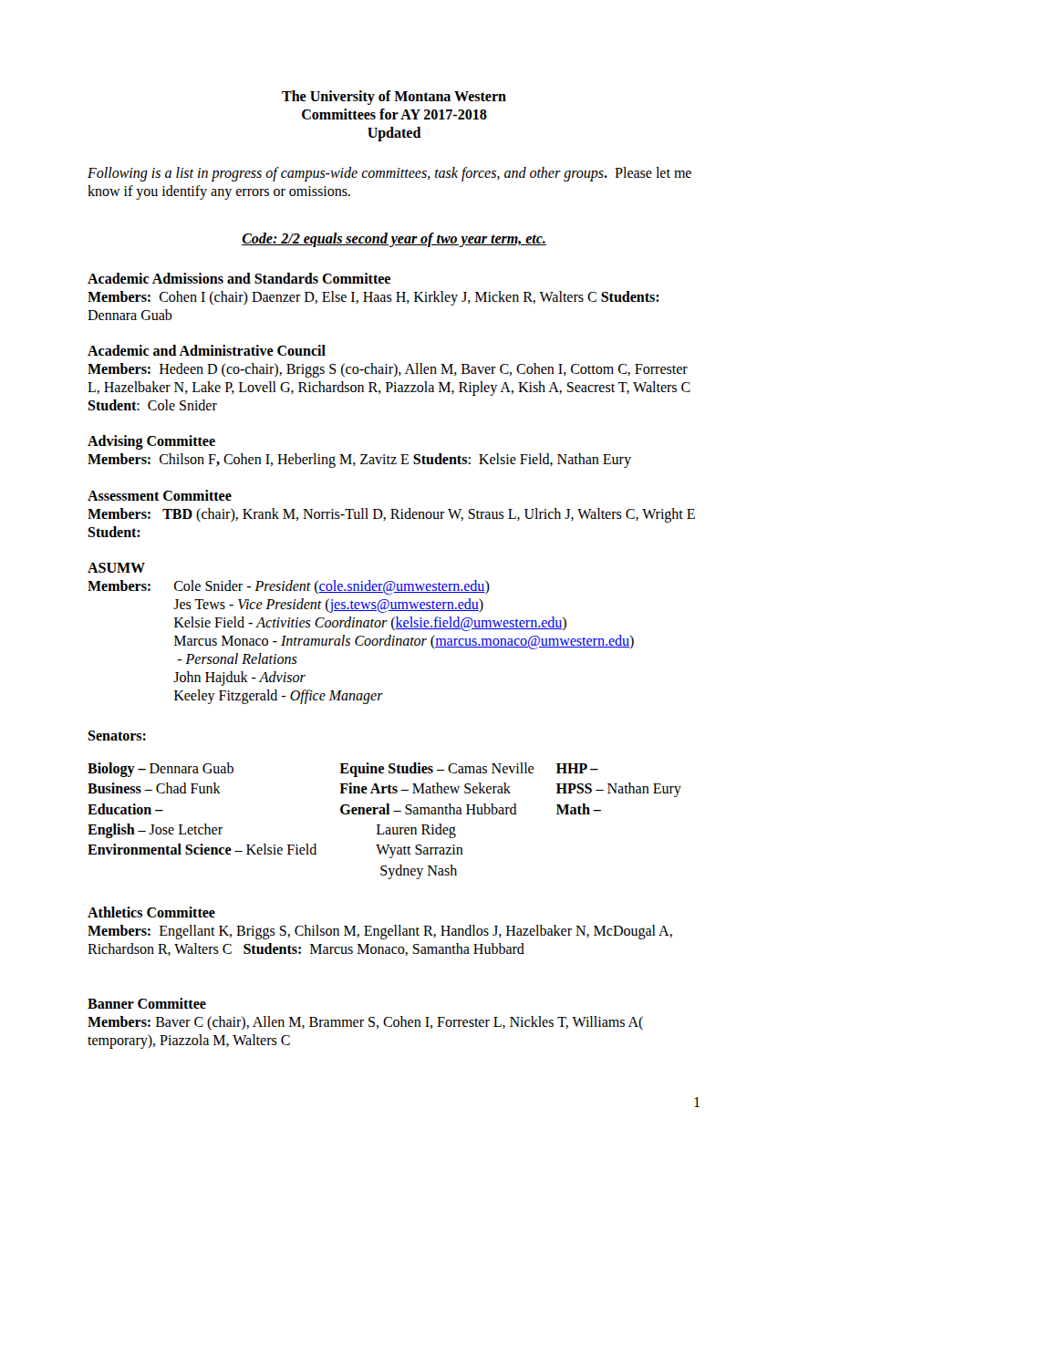The University of Montana Western
Committees for AY 2017-2018
Updated
Following is a list in progress of campus-wide committees, task forces, and other groups. Please let me know if you identify any errors or omissions.
Code: 2/2 equals second year of two year term, etc.
Academic Admissions and Standards Committee
Members: Cohen I (chair) Daenzer D, Else I, Haas H, Kirkley J, Micken R, Walters C Students: Dennara Guab
Academic and Administrative Council
Members: Hedeen D (co-chair), Briggs S (co-chair), Allen M, Baver C, Cohen I, Cottom C, Forrester L, Hazelbaker N, Lake P, Lovell G, Richardson R, Piazzola M, Ripley A, Kish A, Seacrest T, Walters C
Student: Cole Snider
Advising Committee
Members: Chilson F, Cohen I, Heberling M, Zavitz E Students: Kelsie Field, Nathan Eury
Assessment Committee
Members: TBD (chair), Krank M, Norris-Tull D, Ridenour W, Straus L, Ulrich J, Walters C, Wright E
Student:
ASUMW
| Members: | Cole Snider - President ( cole.snider@umwestern.edu ) Jes Tews - Vice President ( jes.tews@umwestern.edu ) Kelsie Field - Activities Coordinator ( kelsie.field@umwestern.edu ) Marcus Monaco - Intramurals Coordinator ( marcus.monaco@umwestern.edu ) - Personal Relations John Hajduk - Advisor Keeley Fitzgerald - Office Manager |
Senators:
| Biology – Dennara Guab | Equine Studies – Camas Neville | HHP – |
| Business – Chad Funk | Fine Arts – Mathew Sekerak | HPSS – Nathan Eury |
| Education – | General – Samantha Hubbard | Math – |
| English – Jose Letcher | Lauren Rideg | |
| Environmental Science – Kelsie Field | Wyatt Sarrazin | |
| | Sydney Nash | |
Athletics Committee
Members: Engellant K, Briggs S, Chilson M, Engellant R, Handlos J, Hazelbaker N, McDougal A, Richardson R, Walters C Students: Marcus Monaco, Samantha Hubbard
Banner Committee
Members: Baver C (chair), Allen M, Brammer S, Cohen I, Forrester L, Nickles T, Williams A( temporary), Piazzola M, Walters C
1